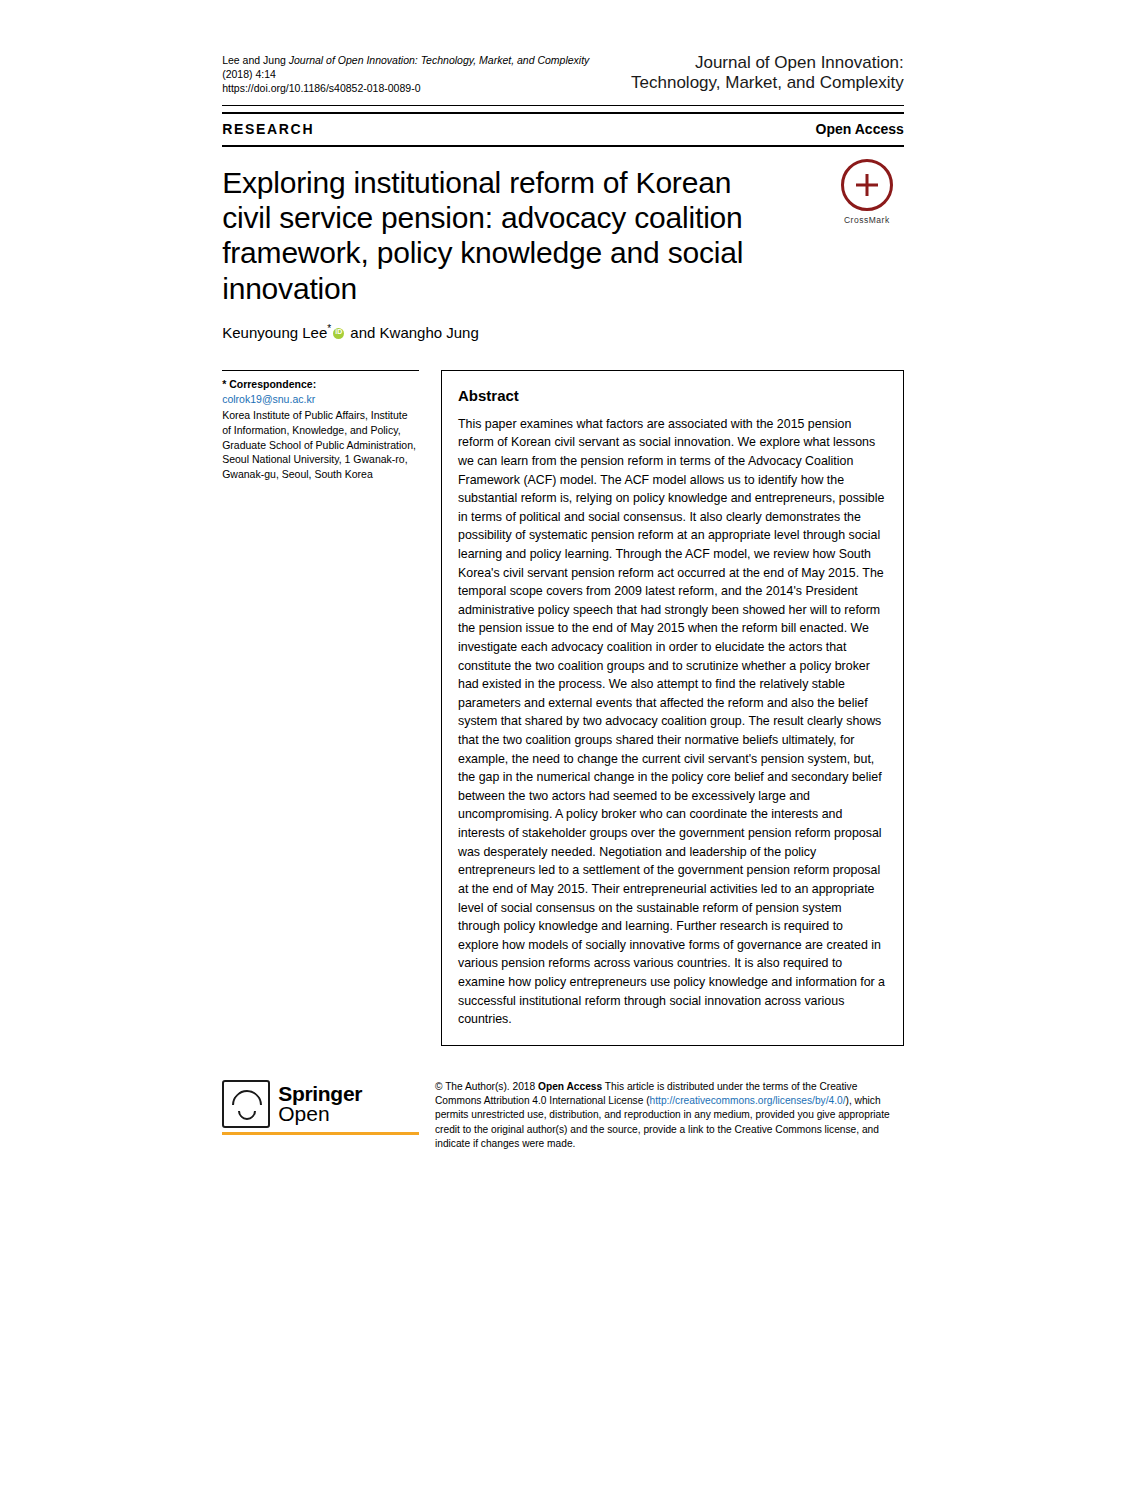Lee and Jung Journal of Open Innovation: Technology, Market, and Complexity
(2018) 4:14
https://doi.org/10.1186/s40852-018-0089-0
Journal of Open Innovation: Technology, Market, and Complexity
RESEARCH
Open Access
CrossMark
Exploring institutional reform of Korean civil service pension: advocacy coalition framework, policy knowledge and social innovation
Keunyoung Lee* and Kwangho Jung
* Correspondence:
colrok19@snu.ac.kr
Korea Institute of Public Affairs, Institute of Information, Knowledge, and Policy, Graduate School of Public Administration, Seoul National University, 1 Gwanak-ro, Gwanak-gu, Seoul, South Korea
Abstract
This paper examines what factors are associated with the 2015 pension reform of Korean civil servant as social innovation. We explore what lessons we can learn from the pension reform in terms of the Advocacy Coalition Framework (ACF) model. The ACF model allows us to identify how the substantial reform is, relying on policy knowledge and entrepreneurs, possible in terms of political and social consensus. It also clearly demonstrates the possibility of systematic pension reform at an appropriate level through social learning and policy learning. Through the ACF model, we review how South Korea's civil servant pension reform act occurred at the end of May 2015. The temporal scope covers from 2009 latest reform, and the 2014's President administrative policy speech that had strongly been showed her will to reform the pension issue to the end of May 2015 when the reform bill enacted. We investigate each advocacy coalition in order to elucidate the actors that constitute the two coalition groups and to scrutinize whether a policy broker had existed in the process. We also attempt to find the relatively stable parameters and external events that affected the reform and also the belief system that shared by two advocacy coalition group. The result clearly shows that the two coalition groups shared their normative beliefs ultimately, for example, the need to change the current civil servant's pension system, but, the gap in the numerical change in the policy core belief and secondary belief between the two actors had seemed to be excessively large and uncompromising. A policy broker who can coordinate the interests and interests of stakeholder groups over the government pension reform proposal was desperately needed. Negotiation and leadership of the policy entrepreneurs led to a settlement of the government pension reform proposal at the end of May 2015. Their entrepreneurial activities led to an appropriate level of social consensus on the sustainable reform of pension system through policy knowledge and learning. Further research is required to explore how models of socially innovative forms of governance are created in various pension reforms across various countries. It is also required to examine how policy entrepreneurs use policy knowledge and information for a successful institutional reform through social innovation across various countries.
Springer Open
© The Author(s). 2018 Open Access This article is distributed under the terms of the Creative Commons Attribution 4.0 International License (http://creativecommons.org/licenses/by/4.0/), which permits unrestricted use, distribution, and reproduction in any medium, provided you give appropriate credit to the original author(s) and the source, provide a link to the Creative Commons license, and indicate if changes were made.